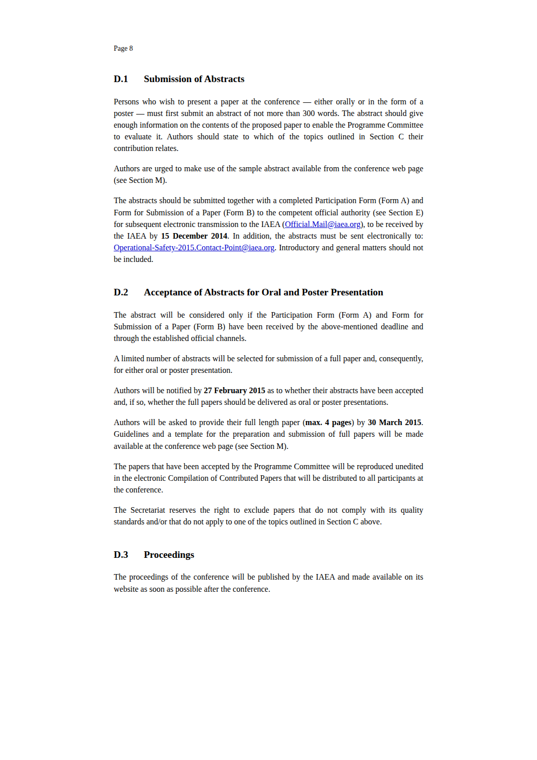Page 8
D.1 Submission of Abstracts
Persons who wish to present a paper at the conference — either orally or in the form of a poster — must first submit an abstract of not more than 300 words. The abstract should give enough information on the contents of the proposed paper to enable the Programme Committee to evaluate it. Authors should state to which of the topics outlined in Section C their contribution relates.
Authors are urged to make use of the sample abstract available from the conference web page (see Section M).
The abstracts should be submitted together with a completed Participation Form (Form A) and Form for Submission of a Paper (Form B) to the competent official authority (see Section E) for subsequent electronic transmission to the IAEA (Official.Mail@iaea.org), to be received by the IAEA by 15 December 2014. In addition, the abstracts must be sent electronically to: Operational-Safety-2015.Contact-Point@iaea.org. Introductory and general matters should not be included.
D.2 Acceptance of Abstracts for Oral and Poster Presentation
The abstract will be considered only if the Participation Form (Form A) and Form for Submission of a Paper (Form B) have been received by the above-mentioned deadline and through the established official channels.
A limited number of abstracts will be selected for submission of a full paper and, consequently, for either oral or poster presentation.
Authors will be notified by 27 February 2015 as to whether their abstracts have been accepted and, if so, whether the full papers should be delivered as oral or poster presentations.
Authors will be asked to provide their full length paper (max. 4 pages) by 30 March 2015. Guidelines and a template for the preparation and submission of full papers will be made available at the conference web page (see Section M).
The papers that have been accepted by the Programme Committee will be reproduced unedited in the electronic Compilation of Contributed Papers that will be distributed to all participants at the conference.
The Secretariat reserves the right to exclude papers that do not comply with its quality standards and/or that do not apply to one of the topics outlined in Section C above.
D.3 Proceedings
The proceedings of the conference will be published by the IAEA and made available on its website as soon as possible after the conference.